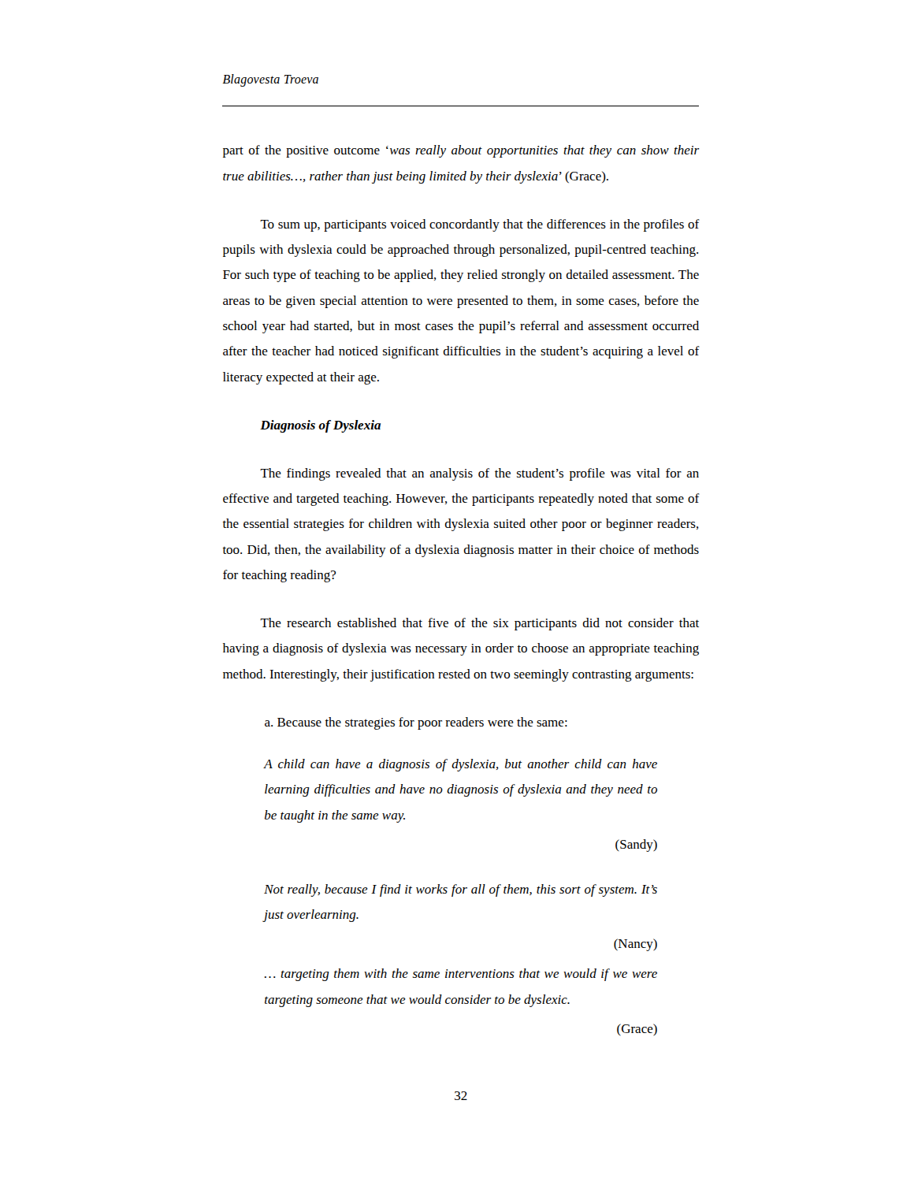Blagovesta Troeva
part of the positive outcome ‘was really about opportunities that they can show their true abilities…, rather than just being limited by their dyslexia’ (Grace).
To sum up, participants voiced concordantly that the differences in the profiles of pupils with dyslexia could be approached through personalized, pupil-centred teaching. For such type of teaching to be applied, they relied strongly on detailed assessment. The areas to be given special attention to were presented to them, in some cases, before the school year had started, but in most cases the pupil’s referral and assessment occurred after the teacher had noticed significant difficulties in the student’s acquiring a level of literacy expected at their age.
Diagnosis of Dyslexia
The findings revealed that an analysis of the student’s profile was vital for an effective and targeted teaching. However, the participants repeatedly noted that some of the essential strategies for children with dyslexia suited other poor or beginner readers, too. Did, then, the availability of a dyslexia diagnosis matter in their choice of methods for teaching reading?
The research established that five of the six participants did not consider that having a diagnosis of dyslexia was necessary in order to choose an appropriate teaching method. Interestingly, their justification rested on two seemingly contrasting arguments:
Because the strategies for poor readers were the same:
A child can have a diagnosis of dyslexia, but another child can have learning difficulties and have no diagnosis of dyslexia and they need to be taught in the same way.
(Sandy)
Not really, because I find it works for all of them, this sort of system. It’s just overlearning.
(Nancy)
… targeting them with the same interventions that we would if we were targeting someone that we would consider to be dyslexic.
(Grace)
32